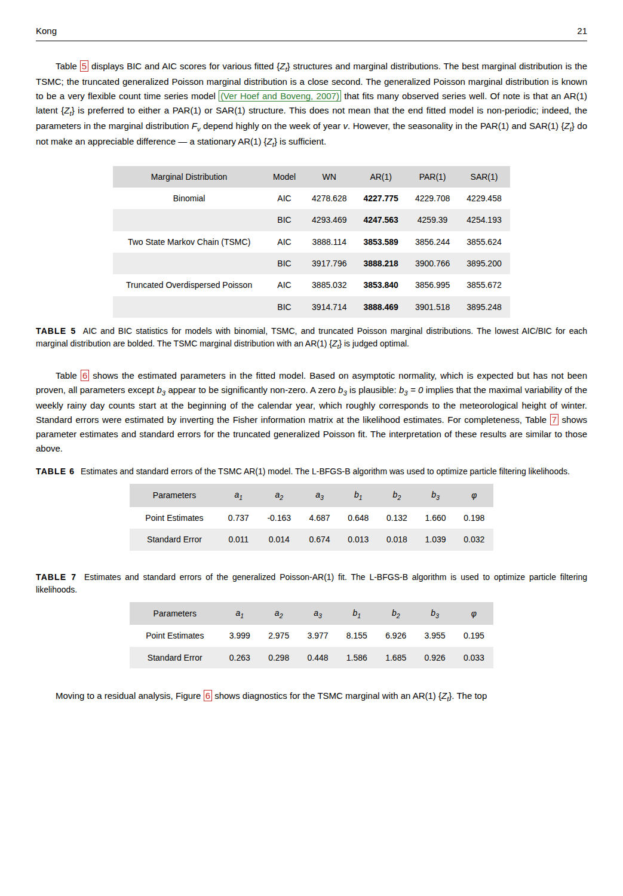Kong 21
Table 5 displays BIC and AIC scores for various fitted {Zt} structures and marginal distributions. The best marginal distribution is the TSMC; the truncated generalized Poisson marginal distribution is a close second. The generalized Poisson marginal distribution is known to be a very flexible count time series model (Ver Hoef and Boveng, 2007) that fits many observed series well. Of note is that an AR(1) latent {Zt} is preferred to either a PAR(1) or SAR(1) structure. This does not mean that the end fitted model is non-periodic; indeed, the parameters in the marginal distribution Fv depend highly on the week of year v. However, the seasonality in the PAR(1) and SAR(1) {Zt} do not make an appreciable difference — a stationary AR(1) {Zt} is sufficient.
| Marginal Distribution | Model | WN | AR(1) | PAR(1) | SAR(1) |
| --- | --- | --- | --- | --- | --- |
| Binomial | AIC | 4278.628 | 4227.775 | 4229.708 | 4229.458 |
| | BIC | 4293.469 | 4247.563 | 4259.39 | 4254.193 |
| Two State Markov Chain (TSMC) | AIC | 3888.114 | 3853.589 | 3856.244 | 3855.624 |
| | BIC | 3917.796 | 3888.218 | 3900.766 | 3895.200 |
| Truncated Overdispersed Poisson | AIC | 3885.032 | 3853.840 | 3856.995 | 3855.672 |
| | BIC | 3914.714 | 3888.469 | 3901.518 | 3895.248 |
TABLE 5 AIC and BIC statistics for models with binomial, TSMC, and truncated Poisson marginal distributions. The lowest AIC/BIC for each marginal distribution are bolded. The TSMC marginal distribution with an AR(1) {Zt} is judged optimal.
Table 6 shows the estimated parameters in the fitted model. Based on asymptotic normality, which is expected but has not been proven, all parameters except b3 appear to be significantly non-zero. A zero b3 is plausible: b3 = 0 implies that the maximal variability of the weekly rainy day counts start at the beginning of the calendar year, which roughly corresponds to the meteorological height of winter. Standard errors were estimated by inverting the Fisher information matrix at the likelihood estimates. For completeness, Table 7 shows parameter estimates and standard errors for the truncated generalized Poisson fit. The interpretation of these results are similar to those above.
TABLE 6 Estimates and standard errors of the TSMC AR(1) model. The L-BFGS-B algorithm was used to optimize particle filtering likelihoods.
| Parameters | a 1 | a 2 | a 3 | b 1 | b 2 | b 3 | φ |
| --- | --- | --- | --- | --- | --- | --- | --- |
| Point Estimates | 0.737 | -0.163 | 4.687 | 0.648 | 0.132 | 1.660 | 0.198 |
| Standard Error | 0.011 | 0.014 | 0.674 | 0.013 | 0.018 | 1.039 | 0.032 |
TABLE 7 Estimates and standard errors of the generalized Poisson-AR(1) fit. The L-BFGS-B algorithm is used to optimize particle filtering likelihoods.
| Parameters | a 1 | a 2 | a 3 | b 1 | b 2 | b 3 | φ |
| --- | --- | --- | --- | --- | --- | --- | --- |
| Point Estimates | 3.999 | 2.975 | 3.977 | 8.155 | 6.926 | 3.955 | 0.195 |
| Standard Error | 0.263 | 0.298 | 0.448 | 1.586 | 1.685 | 0.926 | 0.033 |
Moving to a residual analysis, Figure 6 shows diagnostics for the TSMC marginal with an AR(1) {Zt}. The top